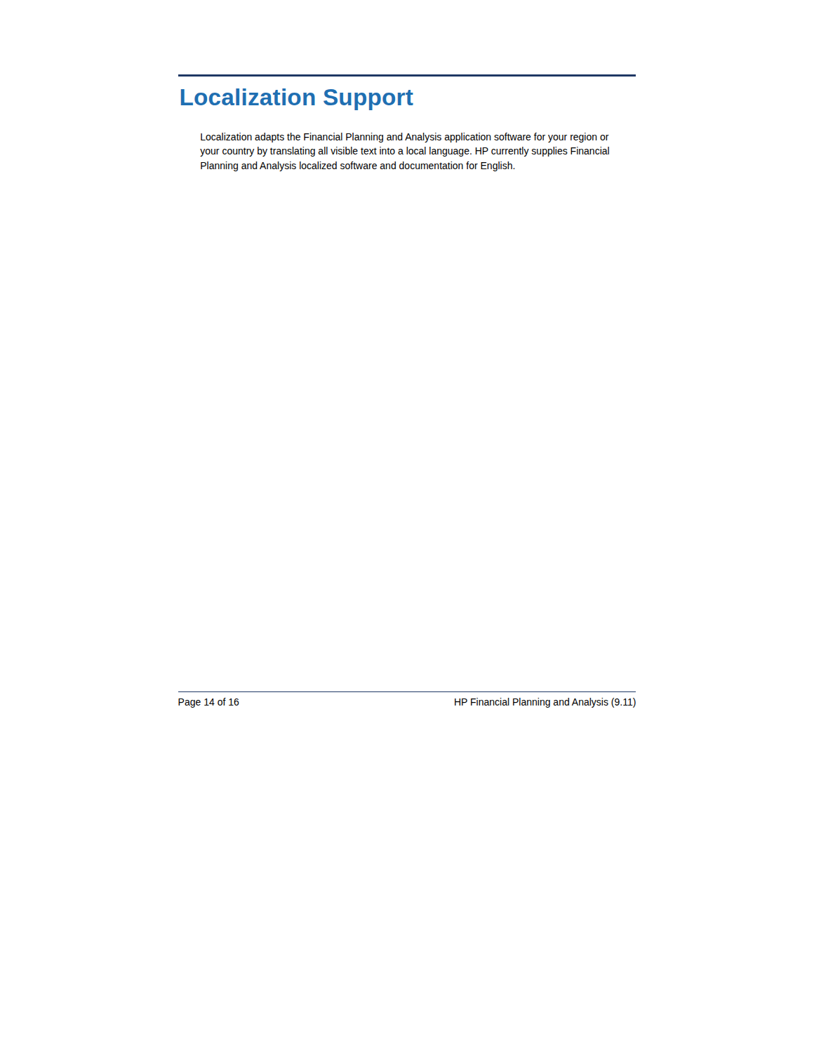Localization Support
Localization adapts the Financial Planning and Analysis application software for your region or your country by translating all visible text into a local language. HP currently supplies Financial Planning and Analysis localized software and documentation for English.
Page 14 of 16
HP Financial Planning and Analysis (9.11)